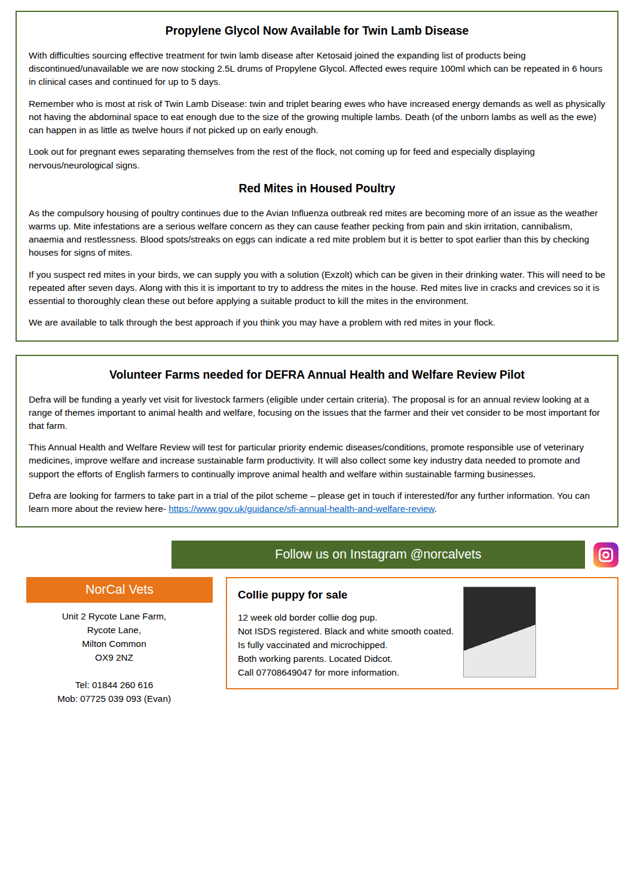Propylene Glycol Now Available for Twin Lamb Disease
With difficulties sourcing effective treatment for twin lamb disease after Ketosaid joined the expanding list of products being discontinued/unavailable we are now stocking 2.5L drums of Propylene Glycol. Affected ewes require 100ml which can be repeated in 6 hours in clinical cases and continued for up to 5 days.
Remember who is most at risk of Twin Lamb Disease: twin and triplet bearing ewes who have increased energy demands as well as physically not having the abdominal space to eat enough due to the size of the growing multiple lambs. Death (of the unborn lambs as well as the ewe) can happen in as little as twelve hours if not picked up on early enough.
Look out for pregnant ewes separating themselves from the rest of the flock, not coming up for feed and especially displaying nervous/neurological signs.
Red Mites in Housed Poultry
As the compulsory housing of poultry continues due to the Avian Influenza outbreak red mites are becoming more of an issue as the weather warms up. Mite infestations are a serious welfare concern as they can cause feather pecking from pain and skin irritation, cannibalism, anaemia and restlessness. Blood spots/streaks on eggs can indicate a red mite problem but it is better to spot earlier than this by checking houses for signs of mites.
If you suspect red mites in your birds, we can supply you with a solution (Exzolt) which can be given in their drinking water. This will need to be repeated after seven days. Along with this it is important to try to address the mites in the house. Red mites live in cracks and crevices so it is essential to thoroughly clean these out before applying a suitable product to kill the mites in the environment.
We are available to talk through the best approach if you think you may have a problem with red mites in your flock.
Volunteer Farms needed for DEFRA Annual Health and Welfare Review Pilot
Defra will be funding a yearly vet visit for livestock farmers (eligible under certain criteria). The proposal is for an annual review looking at a range of themes important to animal health and welfare, focusing on the issues that the farmer and their vet consider to be most important for that farm.
This Annual Health and Welfare Review will test for particular priority endemic diseases/conditions, promote responsible use of veterinary medicines, improve welfare and increase sustainable farm productivity. It will also collect some key industry data needed to promote and support the efforts of English farmers to continually improve animal health and welfare within sustainable farming businesses.
Defra are looking for farmers to take part in a trial of the pilot scheme – please get in touch if interested/for any further information. You can learn more about the review here- https://www.gov.uk/guidance/sfi-annual-health-and-welfare-review.
Follow us on Instagram @norcalvets
NorCal Vets
Unit 2 Rycote Lane Farm,
Rycote Lane,
Milton Common
OX9 2NZ
Tel: 01844 260 616
Mob: 07725 039 093 (Evan)
Collie puppy for sale
12 week old border collie dog pup.
Not ISDS registered. Black and white smooth coated.
Is fully vaccinated and microchipped.
Both working parents. Located Didcot.
Call 07708649047 for more information.